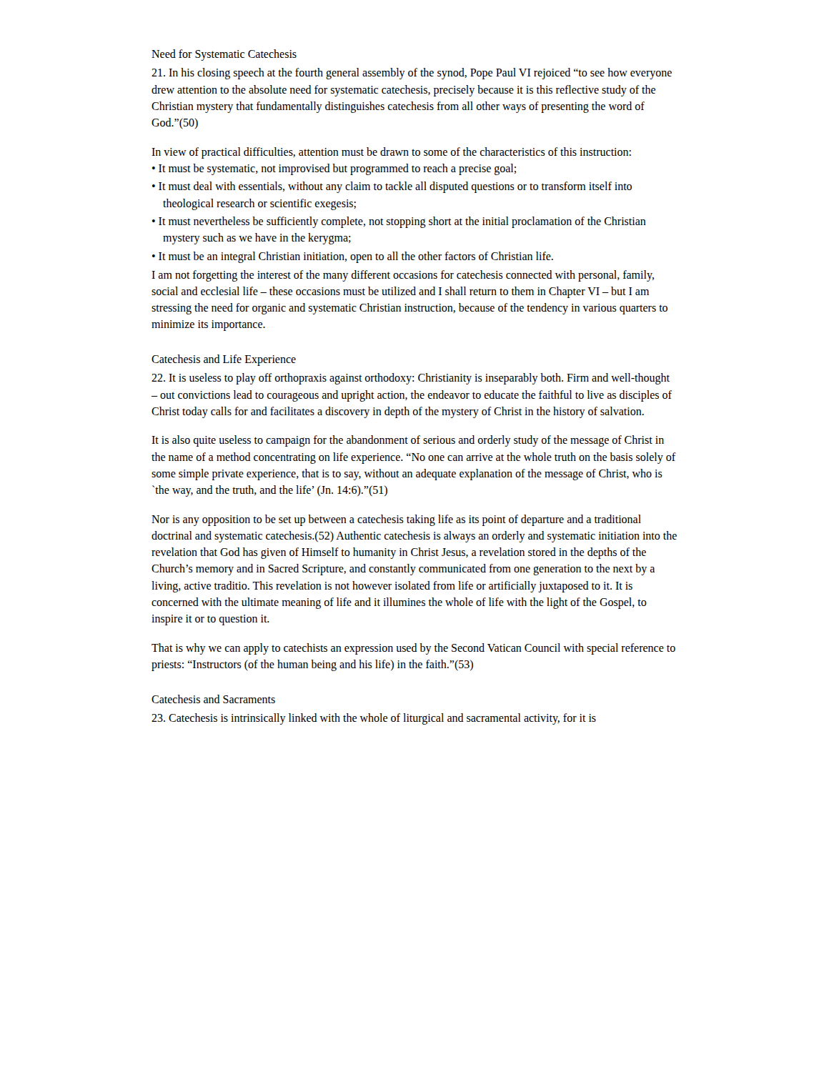Need for Systematic Catechesis
21. In his closing speech at the fourth general assembly of the synod, Pope Paul VI rejoiced “to see how everyone drew attention to the absolute need for systematic catechesis, precisely because it is this reflective study of the Christian mystery that fundamentally distinguishes catechesis from all other ways of presenting the word of God.”(50)
In view of practical difficulties, attention must be drawn to some of the characteristics of this instruction:
It must be systematic, not improvised but programmed to reach a precise goal;
It must deal with essentials, without any claim to tackle all disputed questions or to transform itself into theological research or scientific exegesis;
It must nevertheless be sufficiently complete, not stopping short at the initial proclamation of the Christian mystery such as we have in the kerygma;
It must be an integral Christian initiation, open to all the other factors of Christian life.
I am not forgetting the interest of the many different occasions for catechesis connected with personal, family, social and ecclesial life – these occasions must be utilized and I shall return to them in Chapter VI – but I am stressing the need for organic and systematic Christian instruction, because of the tendency in various quarters to minimize its importance.
Catechesis and Life Experience
22. It is useless to play off orthopraxis against orthodoxy: Christianity is inseparably both. Firm and well-thought – out convictions lead to courageous and upright action, the endeavor to educate the faithful to live as disciples of Christ today calls for and facilitates a discovery in depth of the mystery of Christ in the history of salvation.
It is also quite useless to campaign for the abandonment of serious and orderly study of the message of Christ in the name of a method concentrating on life experience. “No one can arrive at the whole truth on the basis solely of some simple private experience, that is to say, without an adequate explanation of the message of Christ, who is `the way, and the truth, and the life’ (Jn. 14:6).”(51)
Nor is any opposition to be set up between a catechesis taking life as its point of departure and a traditional doctrinal and systematic catechesis.(52) Authentic catechesis is always an orderly and systematic initiation into the revelation that God has given of Himself to humanity in Christ Jesus, a revelation stored in the depths of the Church’s memory and in Sacred Scripture, and constantly communicated from one generation to the next by a living, active traditio. This revelation is not however isolated from life or artificially juxtaposed to it. It is concerned with the ultimate meaning of life and it illumines the whole of life with the light of the Gospel, to inspire it or to question it.
That is why we can apply to catechists an expression used by the Second Vatican Council with special reference to priests: “Instructors (of the human being and his life) in the faith.”(53)
Catechesis and Sacraments
23. Catechesis is intrinsically linked with the whole of liturgical and sacramental activity, for it is